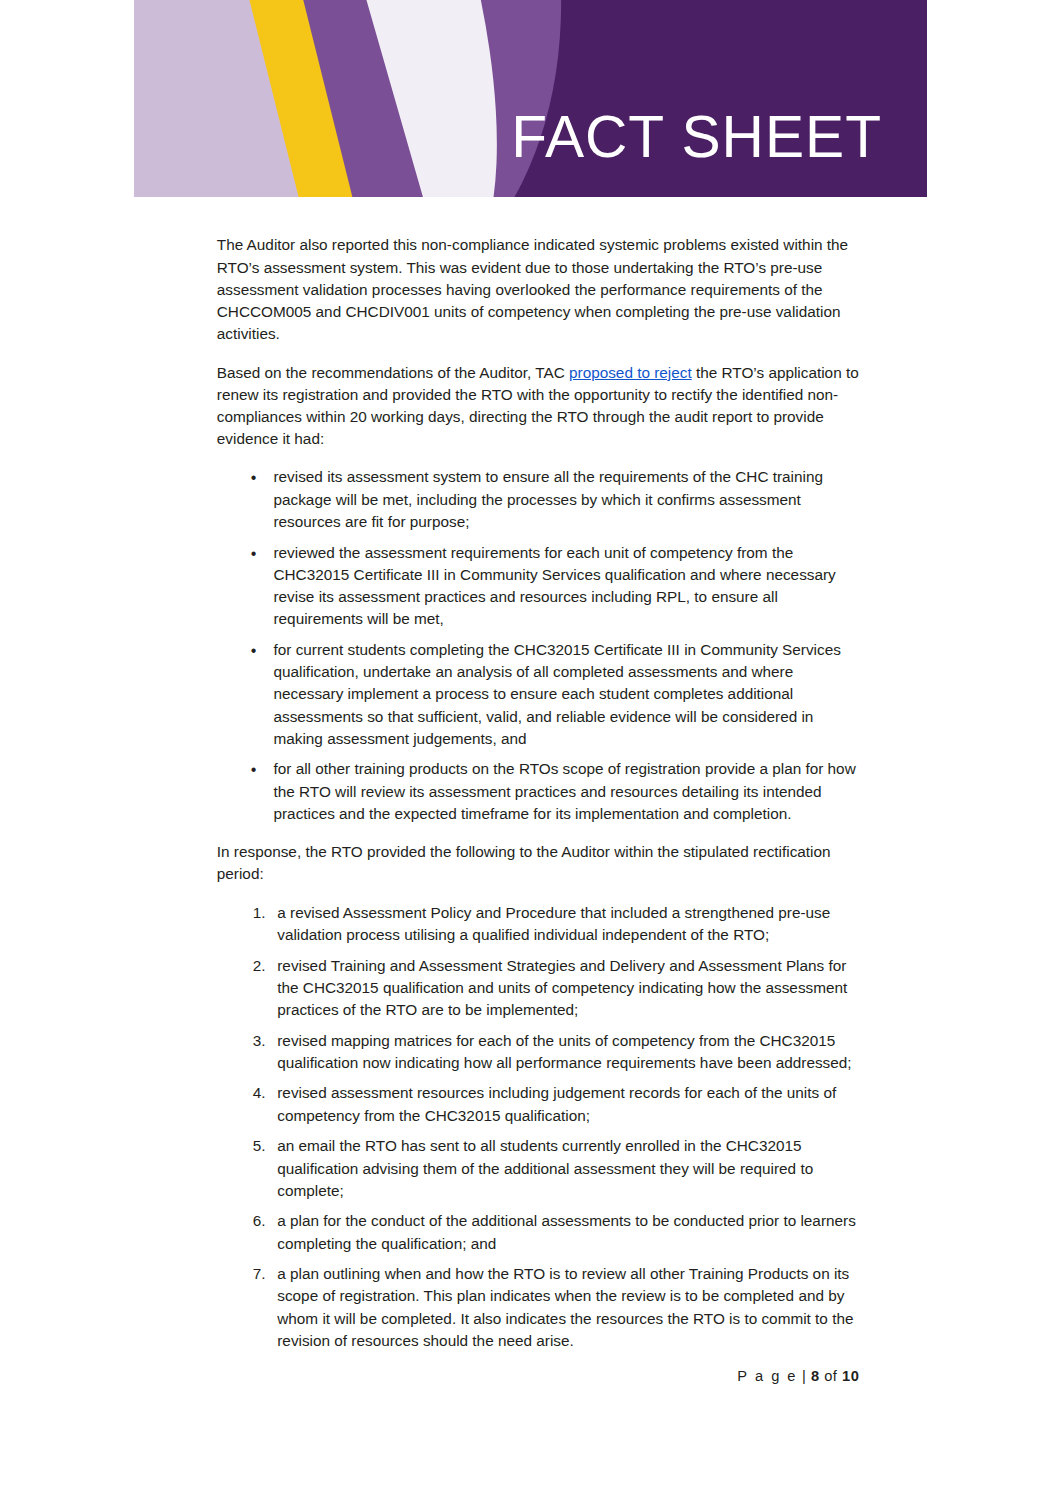FACT SHEET
The Auditor also reported this non-compliance indicated systemic problems existed within the RTO’s assessment system. This was evident due to those undertaking the RTO’s pre-use assessment validation processes having overlooked the performance requirements of the CHCCOM005 and CHCDIV001 units of competency when completing the pre-use validation activities.
Based on the recommendations of the Auditor, TAC proposed to reject the RTO’s application to renew its registration and provided the RTO with the opportunity to rectify the identified non-compliances within 20 working days, directing the RTO through the audit report to provide evidence it had:
revised its assessment system to ensure all the requirements of the CHC training package will be met, including the processes by which it confirms assessment resources are fit for purpose;
reviewed the assessment requirements for each unit of competency from the CHC32015 Certificate III in Community Services qualification and where necessary revise its assessment practices and resources including RPL, to ensure all requirements will be met,
for current students completing the CHC32015 Certificate III in Community Services qualification, undertake an analysis of all completed assessments and where necessary implement a process to ensure each student completes additional assessments so that sufficient, valid, and reliable evidence will be considered in making assessment judgements, and
for all other training products on the RTOs scope of registration provide a plan for how the RTO will review its assessment practices and resources detailing its intended practices and the expected timeframe for its implementation and completion.
In response, the RTO provided the following to the Auditor within the stipulated rectification period:
a revised Assessment Policy and Procedure that included a strengthened pre-use validation process utilising a qualified individual independent of the RTO;
revised Training and Assessment Strategies and Delivery and Assessment Plans for the CHC32015 qualification and units of competency indicating how the assessment practices of the RTO are to be implemented;
revised mapping matrices for each of the units of competency from the CHC32015 qualification now indicating how all performance requirements have been addressed;
revised assessment resources including judgement records for each of the units of competency from the CHC32015 qualification;
an email the RTO has sent to all students currently enrolled in the CHC32015 qualification advising them of the additional assessment they will be required to complete;
a plan for the conduct of the additional assessments to be conducted prior to learners completing the qualification; and
a plan outlining when and how the RTO is to review all other Training Products on its scope of registration. This plan indicates when the review is to be completed and by whom it will be completed. It also indicates the resources the RTO is to commit to the revision of resources should the need arise.
P a g e | 8 of 10